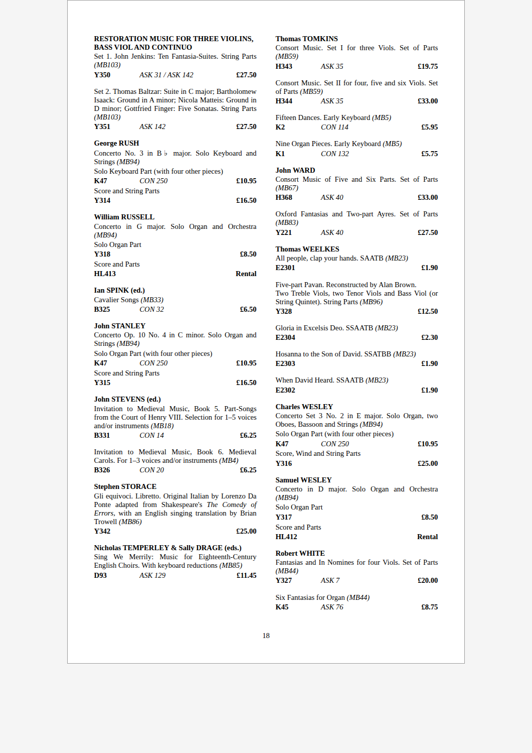RESTORATION MUSIC FOR THREE VIOLINS,
BASS VIOL AND CONTINUO
Set 1. John Jenkins: Ten Fantasia-Suites. String Parts (MB103)
| Y350 | ASK 31 / ASK 142 | £27.50 |
Set 2. Thomas Baltzar: Suite in C major; Bartholomew Isaack: Ground in A minor; Nicola Matteis: Ground in D minor; Gottfried Finger: Five Sonatas. String Parts (MB103)
| Y351 | ASK 142 | £27.50 |
George RUSH
Concerto No. 3 in B♭ major. Solo Keyboard and Strings (MB94)
Solo Keyboard Part (with four other pieces)
| K47 | CON 250 | £10.95 |
Score and String Parts
| Y314 | | £16.50 |
William RUSSELL
Concerto in G major. Solo Organ and Orchestra (MB94)
Solo Organ Part
| Y318 | | £8.50 |
Score and Parts
| HL413 | | Rental |
Ian SPINK (ed.)
Cavalier Songs (MB33)
| B325 | CON 32 | £6.50 |
John STANLEY
Concerto Op. 10 No. 4 in C minor. Solo Organ and Strings (MB94)
Solo Organ Part (with four other pieces)
| K47 | CON 250 | £10.95 |
Score and String Parts
| Y315 | | £16.50 |
John STEVENS (ed.)
Invitation to Medieval Music, Book 5. Part-Songs from the Court of Henry VIII. Selection for 1–5 voices and/or instruments (MB18)
| B331 | CON 14 | £6.25 |
Invitation to Medieval Music, Book 6. Medieval Carols. For 1–3 voices and/or instruments (MB4)
| B326 | CON 20 | £6.25 |
Stephen STORACE
Gli equivoci. Libretto. Original Italian by Lorenzo Da Ponte adapted from Shakespeare's The Comedy of Errors, with an English singing translation by Brian Trowell (MB86)
| Y342 | | £25.00 |
Nicholas TEMPERLEY & Sally DRAGE (eds.)
Sing We Merrily: Music for Eighteenth-Century English Choirs. With keyboard reductions (MB85)
| D93 | ASK 129 | £11.45 |
Thomas TOMKINS
Consort Music. Set I for three Viols. Set of Parts (MB59)
| H343 | ASK 35 | £19.75 |
Consort Music. Set II for four, five and six Viols. Set of Parts (MB59)
| H344 | ASK 35 | £33.00 |
Fifteen Dances. Early Keyboard (MB5)
| K2 | CON 114 | £5.95 |
Nine Organ Pieces. Early Keyboard (MB5)
| K1 | CON 132 | £5.75 |
John WARD
Consort Music of Five and Six Parts. Set of Parts (MB67)
| H368 | ASK 40 | £33.00 |
Oxford Fantasias and Two-part Ayres. Set of Parts (MB83)
| Y221 | ASK 40 | £27.50 |
Thomas WEELKES
All people, clap your hands. SAATB (MB23)
| E2301 | | £1.90 |
Five-part Pavan. Reconstructed by Alan Brown.
Two Treble Viols, two Tenor Viols and Bass Viol (or String Quintet). String Parts (MB96)
| Y328 | | £12.50 |
Gloria in Excelsis Deo. SSAATB (MB23)
| E2304 | | £2.30 |
Hosanna to the Son of David. SSATBB (MB23)
| E2303 | | £1.90 |
When David Heard. SSAATB (MB23)
| E2302 | | £1.90 |
Charles WESLEY
Concerto Set 3 No. 2 in E major. Solo Organ, two Oboes, Bassoon and Strings (MB94)
Solo Organ Part (with four other pieces)
| K47 | CON 250 | £10.95 |
Score, Wind and String Parts
| Y316 | | £25.00 |
Samuel WESLEY
Concerto in D major. Solo Organ and Orchestra (MB94)
Solo Organ Part
| Y317 | | £8.50 |
Score and Parts
| HL412 | | Rental |
Robert WHITE
Fantasias and In Nomines for four Viols. Set of Parts (MB44)
| Y327 | ASK 7 | £20.00 |
Six Fantasias for Organ (MB44)
| K45 | ASK 76 | £8.75 |
18